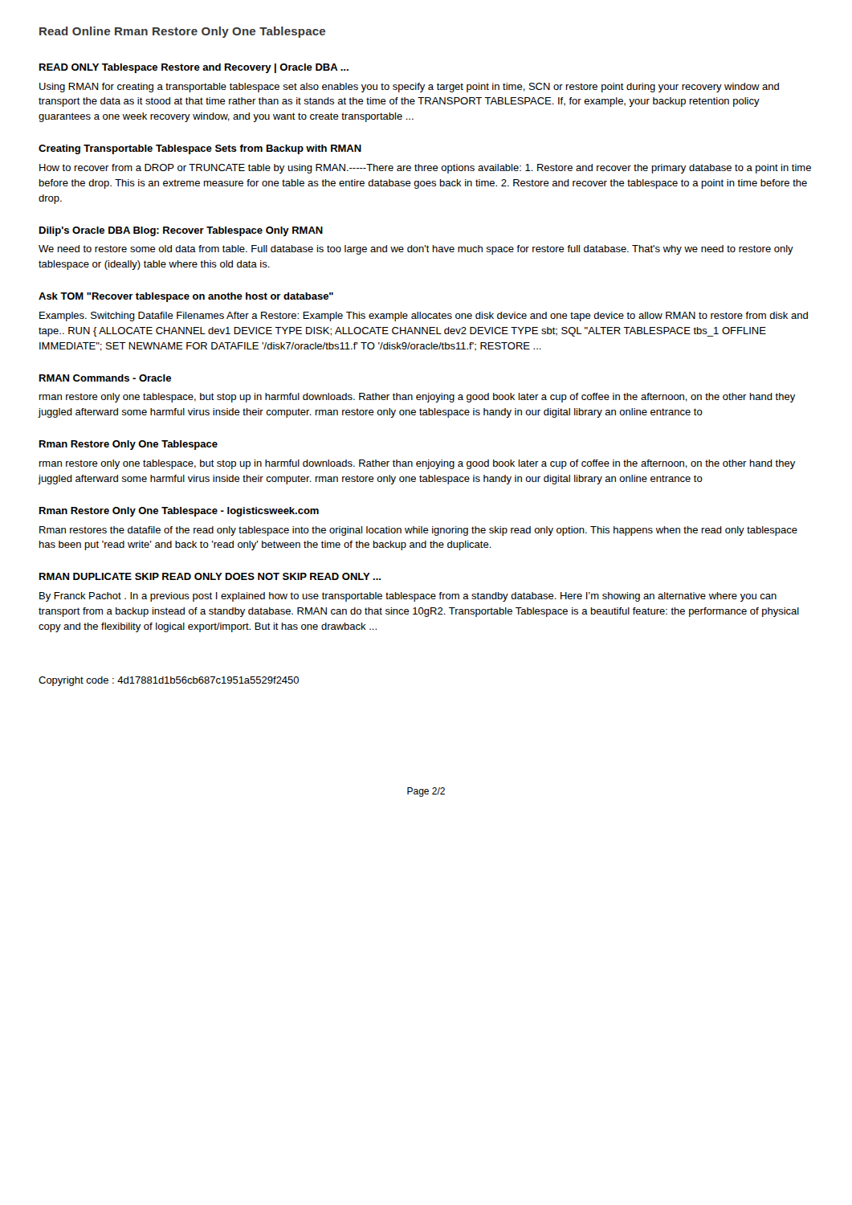Read Online Rman Restore Only One Tablespace
READ ONLY Tablespace Restore and Recovery | Oracle DBA ...
Using RMAN for creating a transportable tablespace set also enables you to specify a target point in time, SCN or restore point during your recovery window and transport the data as it stood at that time rather than as it stands at the time of the TRANSPORT TABLESPACE. If, for example, your backup retention policy guarantees a one week recovery window, and you want to create transportable ...
Creating Transportable Tablespace Sets from Backup with RMAN
How to recover from a DROP or TRUNCATE table by using RMAN.-----There are three options available: 1. Restore and recover the primary database to a point in time before the drop. This is an extreme measure for one table as the entire database goes back in time. 2. Restore and recover the tablespace to a point in time before the drop.
Dilip's Oracle DBA Blog: Recover Tablespace Only RMAN
We need to restore some old data from table. Full database is too large and we don't have much space for restore full database. That's why we need to restore only tablespace or (ideally) table where this old data is.
Ask TOM "Recover tablespace on anothe host or database"
Examples. Switching Datafile Filenames After a Restore: Example This example allocates one disk device and one tape device to allow RMAN to restore from disk and tape.. RUN { ALLOCATE CHANNEL dev1 DEVICE TYPE DISK; ALLOCATE CHANNEL dev2 DEVICE TYPE sbt; SQL "ALTER TABLESPACE tbs_1 OFFLINE IMMEDIATE"; SET NEWNAME FOR DATAFILE '/disk7/oracle/tbs11.f' TO '/disk9/oracle/tbs11.f'; RESTORE ...
RMAN Commands - Oracle
rman restore only one tablespace, but stop up in harmful downloads. Rather than enjoying a good book later a cup of coffee in the afternoon, on the other hand they juggled afterward some harmful virus inside their computer. rman restore only one tablespace is handy in our digital library an online entrance to
Rman Restore Only One Tablespace
rman restore only one tablespace, but stop up in harmful downloads. Rather than enjoying a good book later a cup of coffee in the afternoon, on the other hand they juggled afterward some harmful virus inside their computer. rman restore only one tablespace is handy in our digital library an online entrance to
Rman Restore Only One Tablespace - logisticsweek.com
Rman restores the datafile of the read only tablespace into the original location while ignoring the skip read only option. This happens when the read only tablespace has been put 'read write' and back to 'read only' between the time of the backup and the duplicate.
RMAN DUPLICATE SKIP READ ONLY DOES NOT SKIP READ ONLY ...
By Franck Pachot . In a previous post I explained how to use transportable tablespace from a standby database. Here I’m showing an alternative where you can transport from a backup instead of a standby database. RMAN can do that since 10gR2. Transportable Tablespace is a beautiful feature: the performance of physical copy and the flexibility of logical export/import. But it has one drawback ...
Copyright code : 4d17881d1b56cb687c1951a5529f2450
Page 2/2